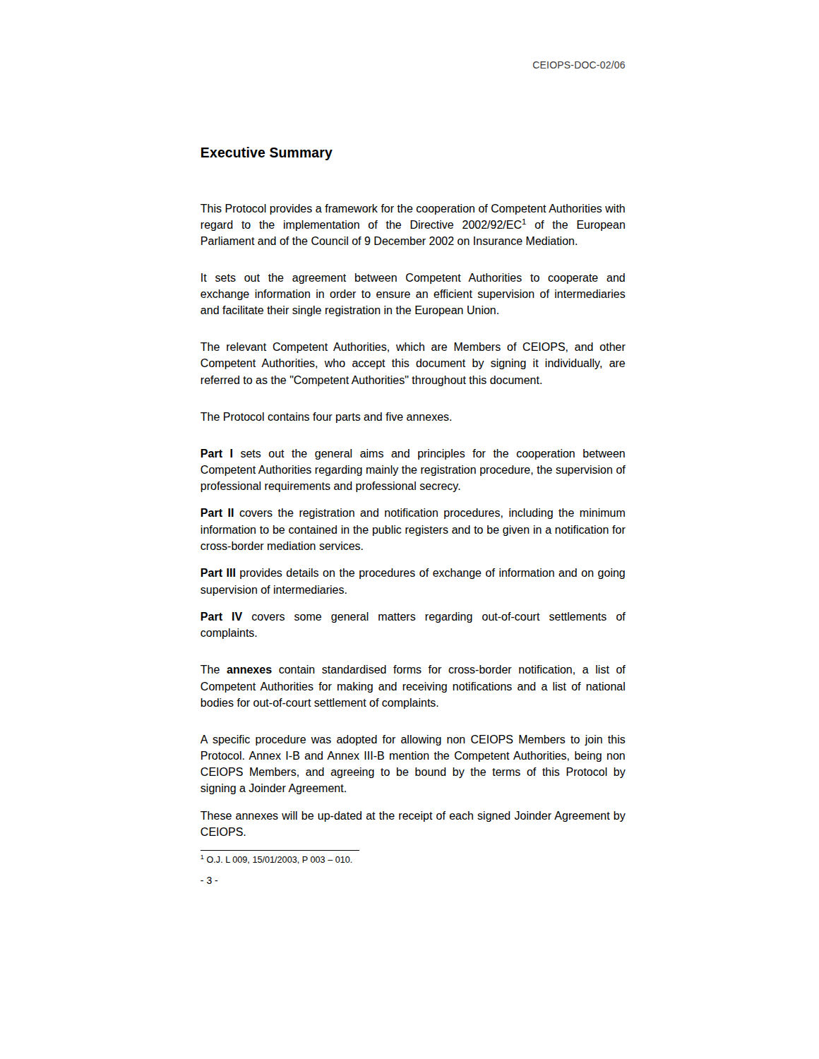CEIOPS-DOC-02/06
Executive Summary
This Protocol provides a framework for the cooperation of Competent Authorities with regard to the implementation of the Directive 2002/92/EC1 of the European Parliament and of the Council of 9 December 2002 on Insurance Mediation.
It sets out the agreement between Competent Authorities to cooperate and exchange information in order to ensure an efficient supervision of intermediaries and facilitate their single registration in the European Union.
The relevant Competent Authorities, which are Members of CEIOPS, and other Competent Authorities, who accept this document by signing it individually, are referred to as the "Competent Authorities" throughout this document.
The Protocol contains four parts and five annexes.
Part I sets out the general aims and principles for the cooperation between Competent Authorities regarding mainly the registration procedure, the supervision of professional requirements and professional secrecy.
Part II covers the registration and notification procedures, including the minimum information to be contained in the public registers and to be given in a notification for cross-border mediation services.
Part III provides details on the procedures of exchange of information and on going supervision of intermediaries.
Part IV covers some general matters regarding out-of-court settlements of complaints.
The annexes contain standardised forms for cross-border notification, a list of Competent Authorities for making and receiving notifications and a list of national bodies for out-of-court settlement of complaints.
A specific procedure was adopted for allowing non CEIOPS Members to join this Protocol. Annex I-B and Annex III-B mention the Competent Authorities, being non CEIOPS Members, and agreeing to be bound by the terms of this Protocol by signing a Joinder Agreement.
These annexes will be up-dated at the receipt of each signed Joinder Agreement by CEIOPS.
1 O.J. L 009, 15/01/2003, P 003 – 010.
- 3 -